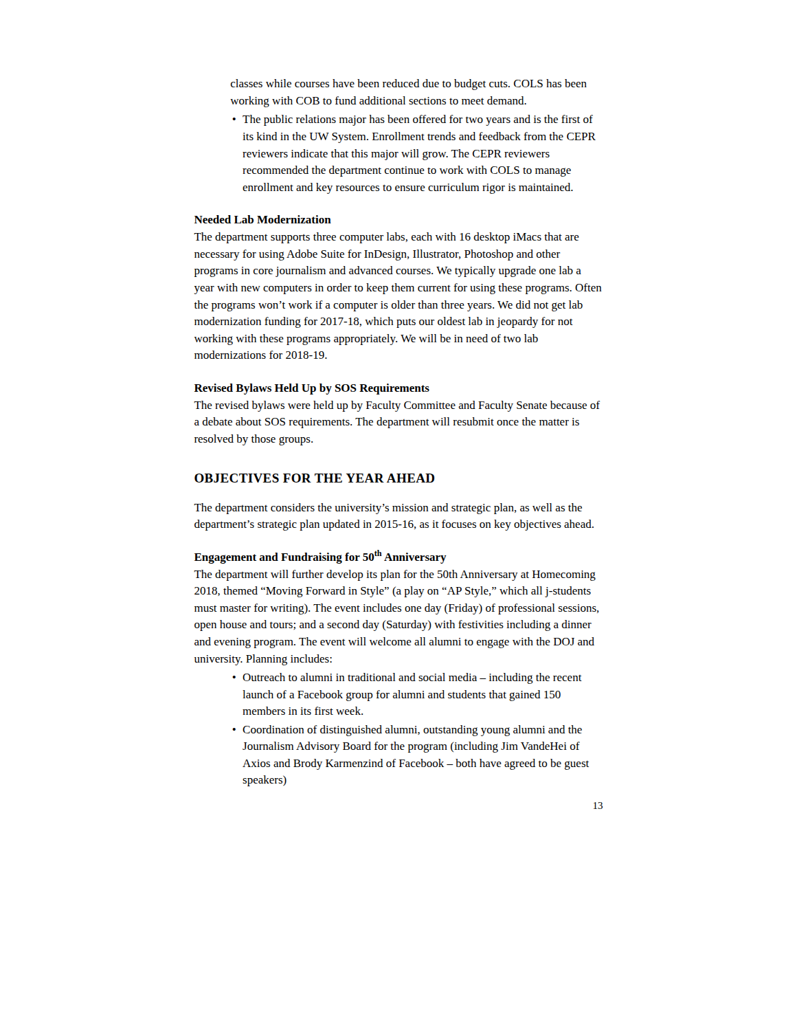classes while courses have been reduced due to budget cuts. COLS has been working with COB to fund additional sections to meet demand.
The public relations major has been offered for two years and is the first of its kind in the UW System. Enrollment trends and feedback from the CEPR reviewers indicate that this major will grow. The CEPR reviewers recommended the department continue to work with COLS to manage enrollment and key resources to ensure curriculum rigor is maintained.
Needed Lab Modernization
The department supports three computer labs, each with 16 desktop iMacs that are necessary for using Adobe Suite for InDesign, Illustrator, Photoshop and other programs in core journalism and advanced courses. We typically upgrade one lab a year with new computers in order to keep them current for using these programs. Often the programs won’t work if a computer is older than three years. We did not get lab modernization funding for 2017-18, which puts our oldest lab in jeopardy for not working with these programs appropriately. We will be in need of two lab modernizations for 2018-19.
Revised Bylaws Held Up by SOS Requirements
The revised bylaws were held up by Faculty Committee and Faculty Senate because of a debate about SOS requirements. The department will resubmit once the matter is resolved by those groups.
OBJECTIVES FOR THE YEAR AHEAD
The department considers the university’s mission and strategic plan, as well as the department’s strategic plan updated in 2015-16, as it focuses on key objectives ahead.
Engagement and Fundraising for 50th Anniversary
The department will further develop its plan for the 50th Anniversary at Homecoming 2018, themed “Moving Forward in Style” (a play on “AP Style,” which all j-students must master for writing). The event includes one day (Friday) of professional sessions, open house and tours; and a second day (Saturday) with festivities including a dinner and evening program. The event will welcome all alumni to engage with the DOJ and university. Planning includes:
Outreach to alumni in traditional and social media – including the recent launch of a Facebook group for alumni and students that gained 150 members in its first week.
Coordination of distinguished alumni, outstanding young alumni and the Journalism Advisory Board for the program (including Jim VandeHei of Axios and Brody Karmenzind of Facebook – both have agreed to be guest speakers)
13